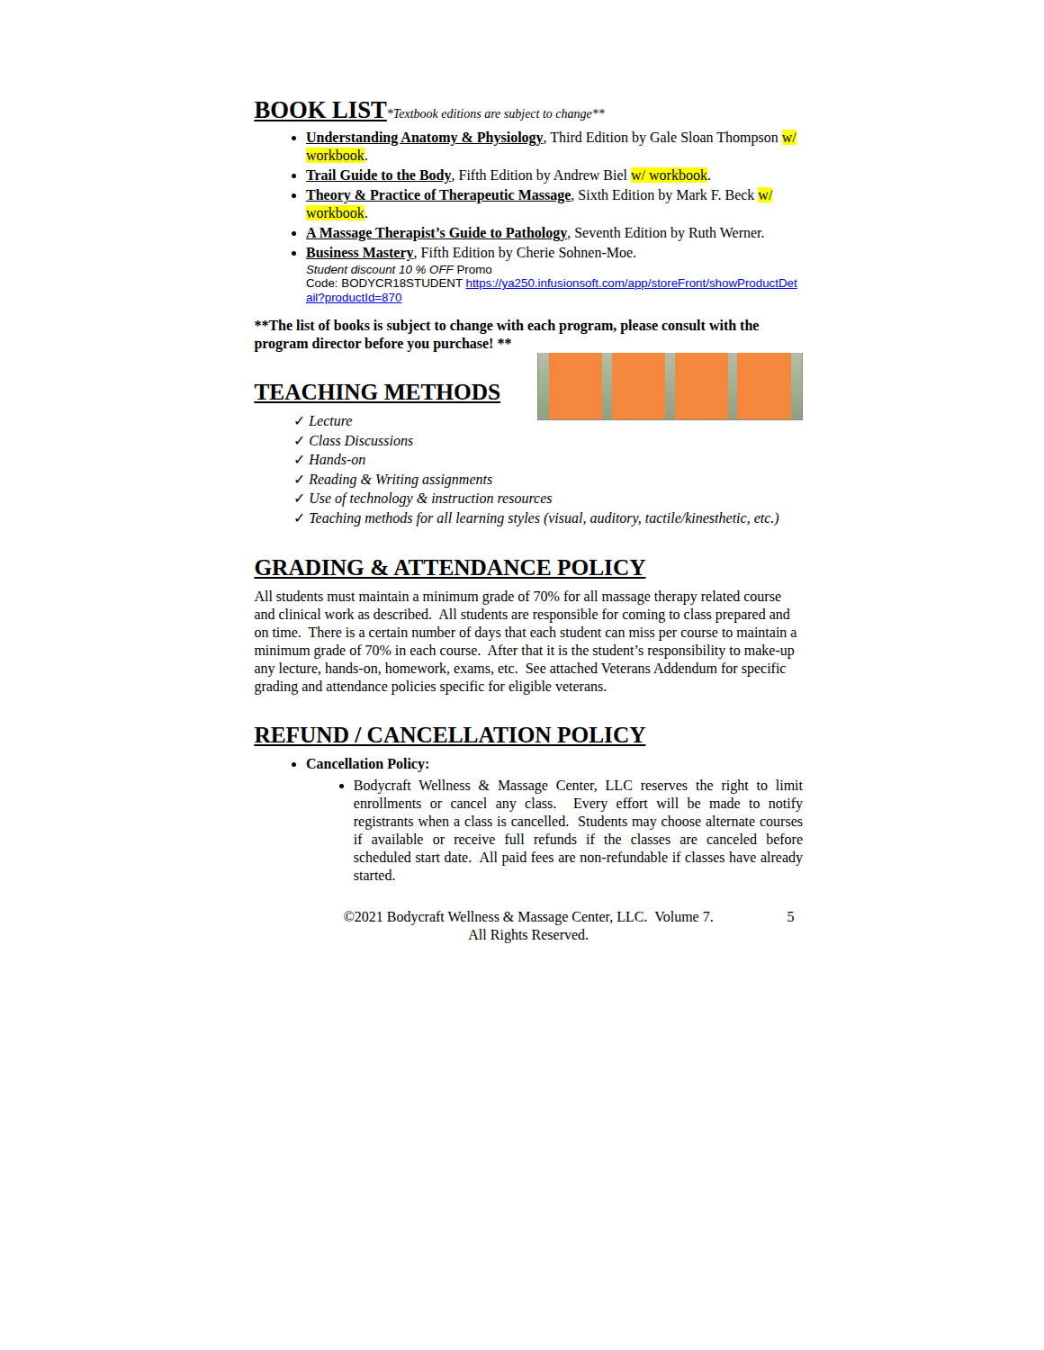BOOK LIST
*Textbook editions are subject to change**
Understanding Anatomy & Physiology, Third Edition by Gale Sloan Thompson w/ workbook.
Trail Guide to the Body, Fifth Edition by Andrew Biel w/ workbook.
Theory & Practice of Therapeutic Massage, Sixth Edition by Mark F. Beck w/ workbook.
A Massage Therapist’s Guide to Pathology, Seventh Edition by Ruth Werner.
Business Mastery, Fifth Edition by Cherie Sohnen-Moe. Student discount 10 % OFF Promo
Code: BODYCR18STUDENT https://ya250.infusionsoft.com/app/storeFront/showProductDetail?productId=870
**The list of books is subject to change with each program, please consult with the program director before you purchase! **
TEACHING METHODS
Lecture
Class Discussions
Hands-on
Reading & Writing assignments
Use of technology & instruction resources
Teaching methods for all learning styles (visual, auditory, tactile/kinesthetic, etc.)
GRADING & ATTENDANCE POLICY
All students must maintain a minimum grade of 70% for all massage therapy related course and clinical work as described. All students are responsible for coming to class prepared and on time. There is a certain number of days that each student can miss per course to maintain a minimum grade of 70% in each course. After that it is the student’s responsibility to make-up any lecture, hands-on, homework, exams, etc. See attached Veterans Addendum for specific grading and attendance policies specific for eligible veterans.
REFUND / CANCELLATION POLICY
Cancellation Policy:
Bodycraft Wellness & Massage Center, LLC reserves the right to limit enrollments or cancel any class. Every effort will be made to notify registrants when a class is cancelled. Students may choose alternate courses if available or receive full refunds if the classes are canceled before scheduled start date. All paid fees are non-refundable if classes have already started.
5 ©2021 Bodycraft Wellness & Massage Center, LLC. Volume 7. All Rights Reserved.